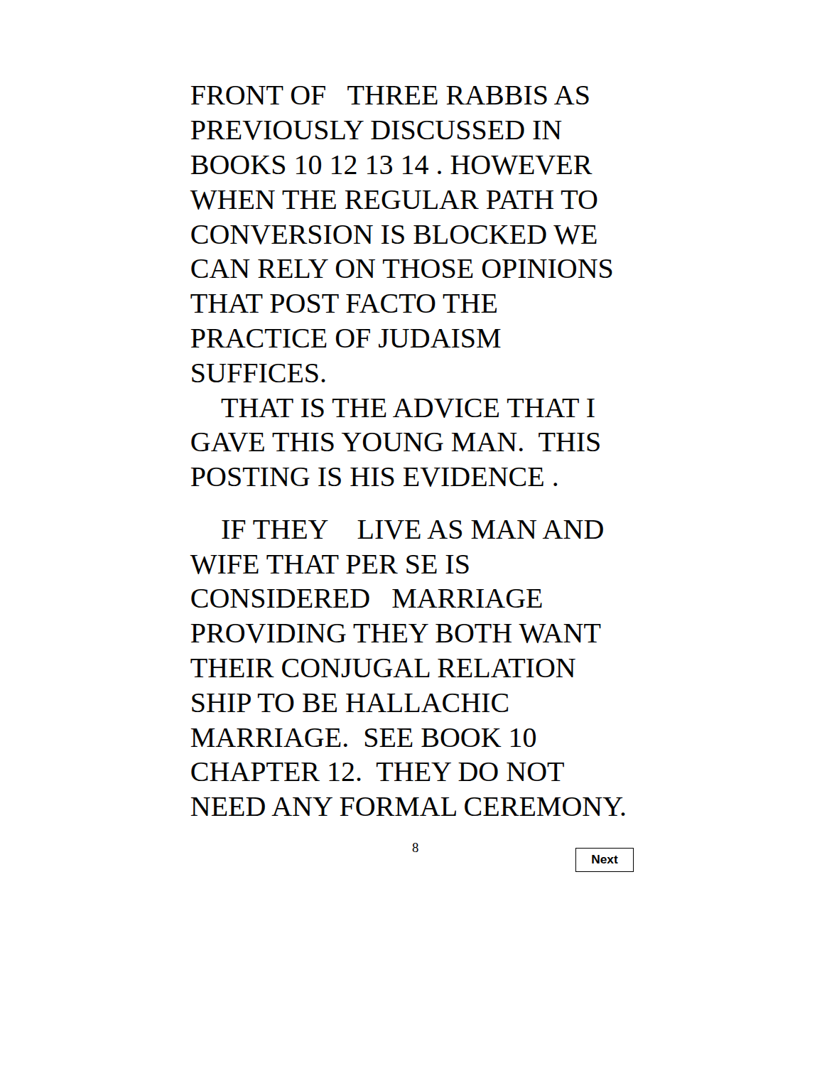FRONT OF THREE RABBIS AS PREVIOUSLY DISCUSSED IN BOOKS 10 12 13 14 . HOWEVER WHEN THE REGULAR PATH TO CONVERSION IS BLOCKED WE CAN RELY ON THOSE OPINIONS THAT POST FACTO THE PRACTICE OF JUDAISM SUFFICES.
THAT IS THE ADVICE THAT I GAVE THIS YOUNG MAN. THIS POSTING IS HIS EVIDENCE .
IF THEY LIVE AS MAN AND WIFE THAT PER SE IS CONSIDERED MARRIAGE PROVIDING THEY BOTH WANT THEIR CONJUGAL RELATION SHIP TO BE HALLACHIC MARRIAGE. SEE BOOK 10 CHAPTER 12. THEY DO NOT NEED ANY FORMAL CEREMONY.
8
Next